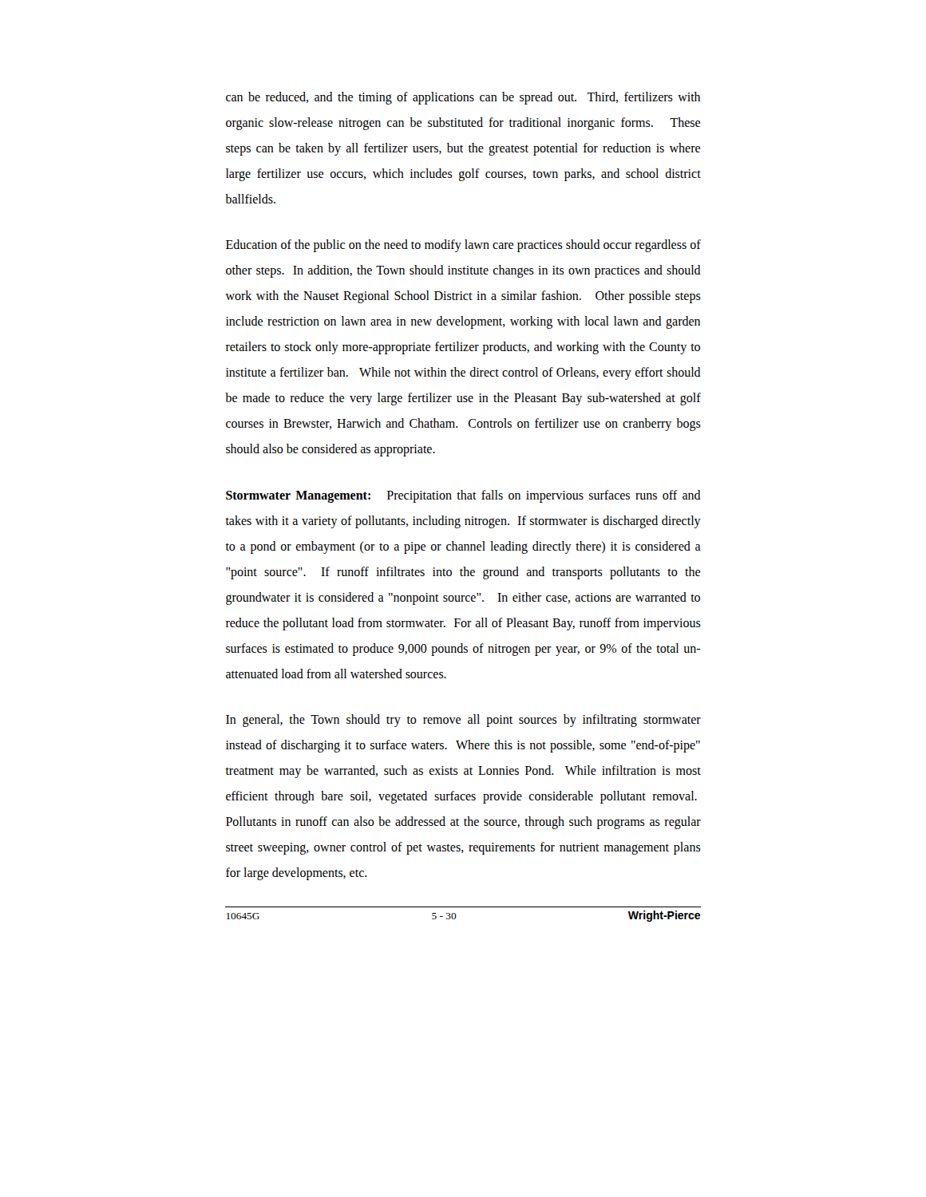can be reduced, and the timing of applications can be spread out. Third, fertilizers with organic slow-release nitrogen can be substituted for traditional inorganic forms. These steps can be taken by all fertilizer users, but the greatest potential for reduction is where large fertilizer use occurs, which includes golf courses, town parks, and school district ballfields.
Education of the public on the need to modify lawn care practices should occur regardless of other steps. In addition, the Town should institute changes in its own practices and should work with the Nauset Regional School District in a similar fashion. Other possible steps include restriction on lawn area in new development, working with local lawn and garden retailers to stock only more-appropriate fertilizer products, and working with the County to institute a fertilizer ban. While not within the direct control of Orleans, every effort should be made to reduce the very large fertilizer use in the Pleasant Bay sub-watershed at golf courses in Brewster, Harwich and Chatham. Controls on fertilizer use on cranberry bogs should also be considered as appropriate.
Stormwater Management: Precipitation that falls on impervious surfaces runs off and takes with it a variety of pollutants, including nitrogen. If stormwater is discharged directly to a pond or embayment (or to a pipe or channel leading directly there) it is considered a "point source". If runoff infiltrates into the ground and transports pollutants to the groundwater it is considered a "nonpoint source". In either case, actions are warranted to reduce the pollutant load from stormwater. For all of Pleasant Bay, runoff from impervious surfaces is estimated to produce 9,000 pounds of nitrogen per year, or 9% of the total un-attenuated load from all watershed sources.
In general, the Town should try to remove all point sources by infiltrating stormwater instead of discharging it to surface waters. Where this is not possible, some "end-of-pipe" treatment may be warranted, such as exists at Lonnies Pond. While infiltration is most efficient through bare soil, vegetated surfaces provide considerable pollutant removal. Pollutants in runoff can also be addressed at the source, through such programs as regular street sweeping, owner control of pet wastes, requirements for nutrient management plans for large developments, etc.
10645G 5 - 30 Wright-Pierce